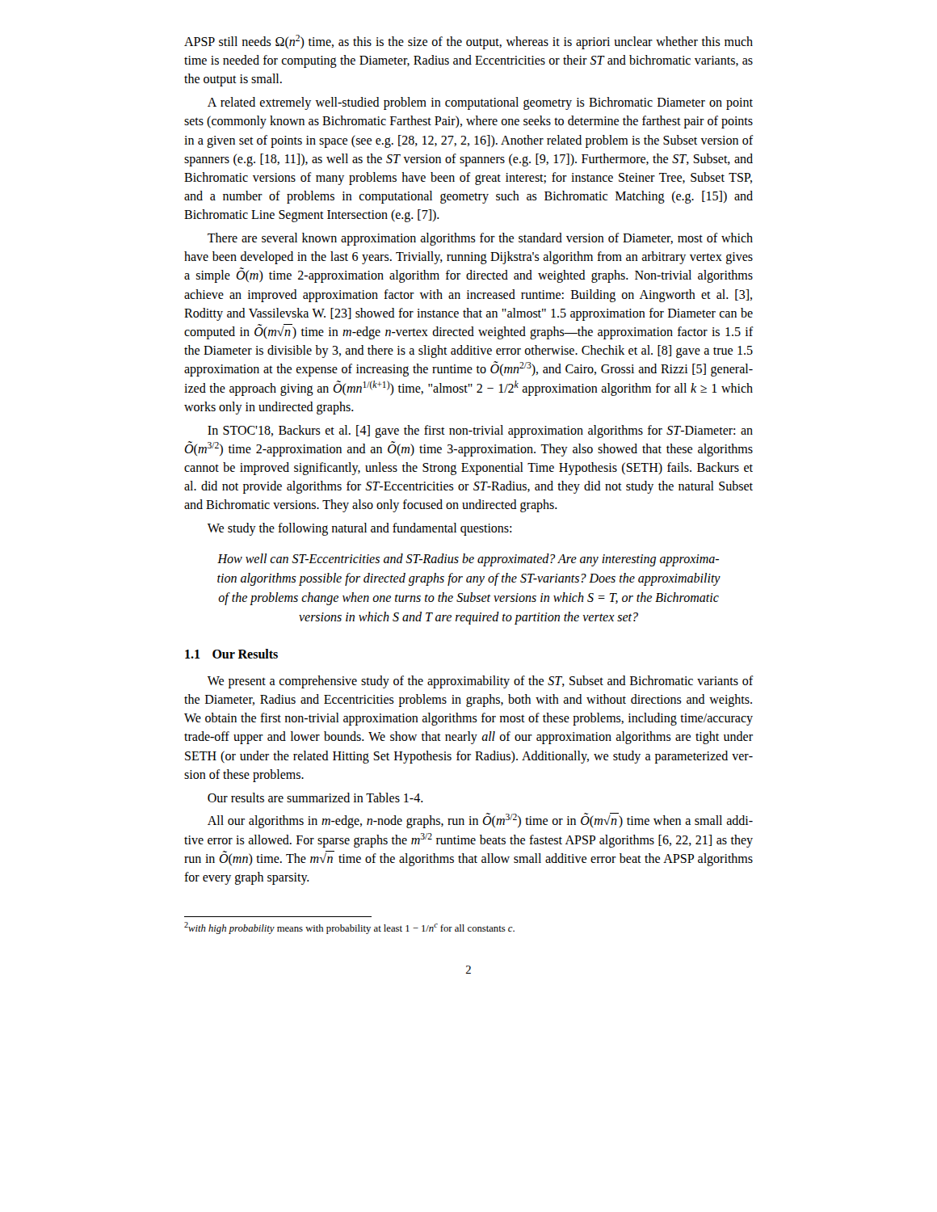APSP still needs Ω(n2) time, as this is the size of the output, whereas it is apriori unclear whether this much time is needed for computing the Diameter, Radius and Eccentricities or their ST and bichromatic variants, as the output is small.
A related extremely well-studied problem in computational geometry is Bichromatic Diameter on point sets (commonly known as Bichromatic Farthest Pair), where one seeks to determine the farthest pair of points in a given set of points in space (see e.g. [28, 12, 27, 2, 16]). Another related problem is the Subset version of spanners (e.g. [18, 11]), as well as the ST version of spanners (e.g. [9, 17]). Furthermore, the ST, Subset, and Bichromatic versions of many problems have been of great interest; for instance Steiner Tree, Subset TSP, and a number of problems in computational geometry such as Bichromatic Matching (e.g. [15]) and Bichromatic Line Segment Intersection (e.g. [7]).
There are several known approximation algorithms for the standard version of Diameter, most of which have been developed in the last 6 years. Trivially, running Dijkstra's algorithm from an arbitrary vertex gives a simple Õ(m) time 2-approximation algorithm for directed and weighted graphs. Non-trivial algorithms achieve an improved approximation factor with an increased runtime: Building on Aingworth et al. [3], Roditty and Vassilevska W. [23] showed for instance that an "almost" 1.5 approximation for Diameter can be computed in Õ(m√n) time in m-edge n-vertex directed weighted graphs—the approximation factor is 1.5 if the Diameter is divisible by 3, and there is a slight additive error otherwise. Chechik et al. [8] gave a true 1.5 approximation at the expense of increasing the runtime to Õ(mn2/3), and Cairo, Grossi and Rizzi [5] generalized the approach giving an Õ(mn1/(k+1)) time, "almost" 2 − 1/2k approximation algorithm for all k ≥ 1 which works only in undirected graphs.
In STOC'18, Backurs et al. [4] gave the first non-trivial approximation algorithms for ST-Diameter: an Õ(m3/2) time 2-approximation and an Õ(m) time 3-approximation. They also showed that these algorithms cannot be improved significantly, unless the Strong Exponential Time Hypothesis (SETH) fails. Backurs et al. did not provide algorithms for ST-Eccentricities or ST-Radius, and they did not study the natural Subset and Bichromatic versions. They also only focused on undirected graphs.
We study the following natural and fundamental questions:
How well can ST-Eccentricities and ST-Radius be approximated? Are any interesting approximation algorithms possible for directed graphs for any of the ST-variants? Does the approximability of the problems change when one turns to the Subset versions in which S = T, or the Bichromatic versions in which S and T are required to partition the vertex set?
1.1 Our Results
We present a comprehensive study of the approximability of the ST, Subset and Bichromatic variants of the Diameter, Radius and Eccentricities problems in graphs, both with and without directions and weights. We obtain the first non-trivial approximation algorithms for most of these problems, including time/accuracy trade-off upper and lower bounds. We show that nearly all of our approximation algorithms are tight under SETH (or under the related Hitting Set Hypothesis for Radius). Additionally, we study a parameterized version of these problems.
Our results are summarized in Tables 1-4.
All our algorithms in m-edge, n-node graphs, run in Õ(m3/2) time or in Õ(m√n) time when a small additive error is allowed. For sparse graphs the m3/2 runtime beats the fastest APSP algorithms [6, 22, 21] as they run in Õ(mn) time. The m√n time of the algorithms that allow small additive error beat the APSP algorithms for every graph sparsity.
2with high probability means with probability at least 1 − 1/nc for all constants c.
2